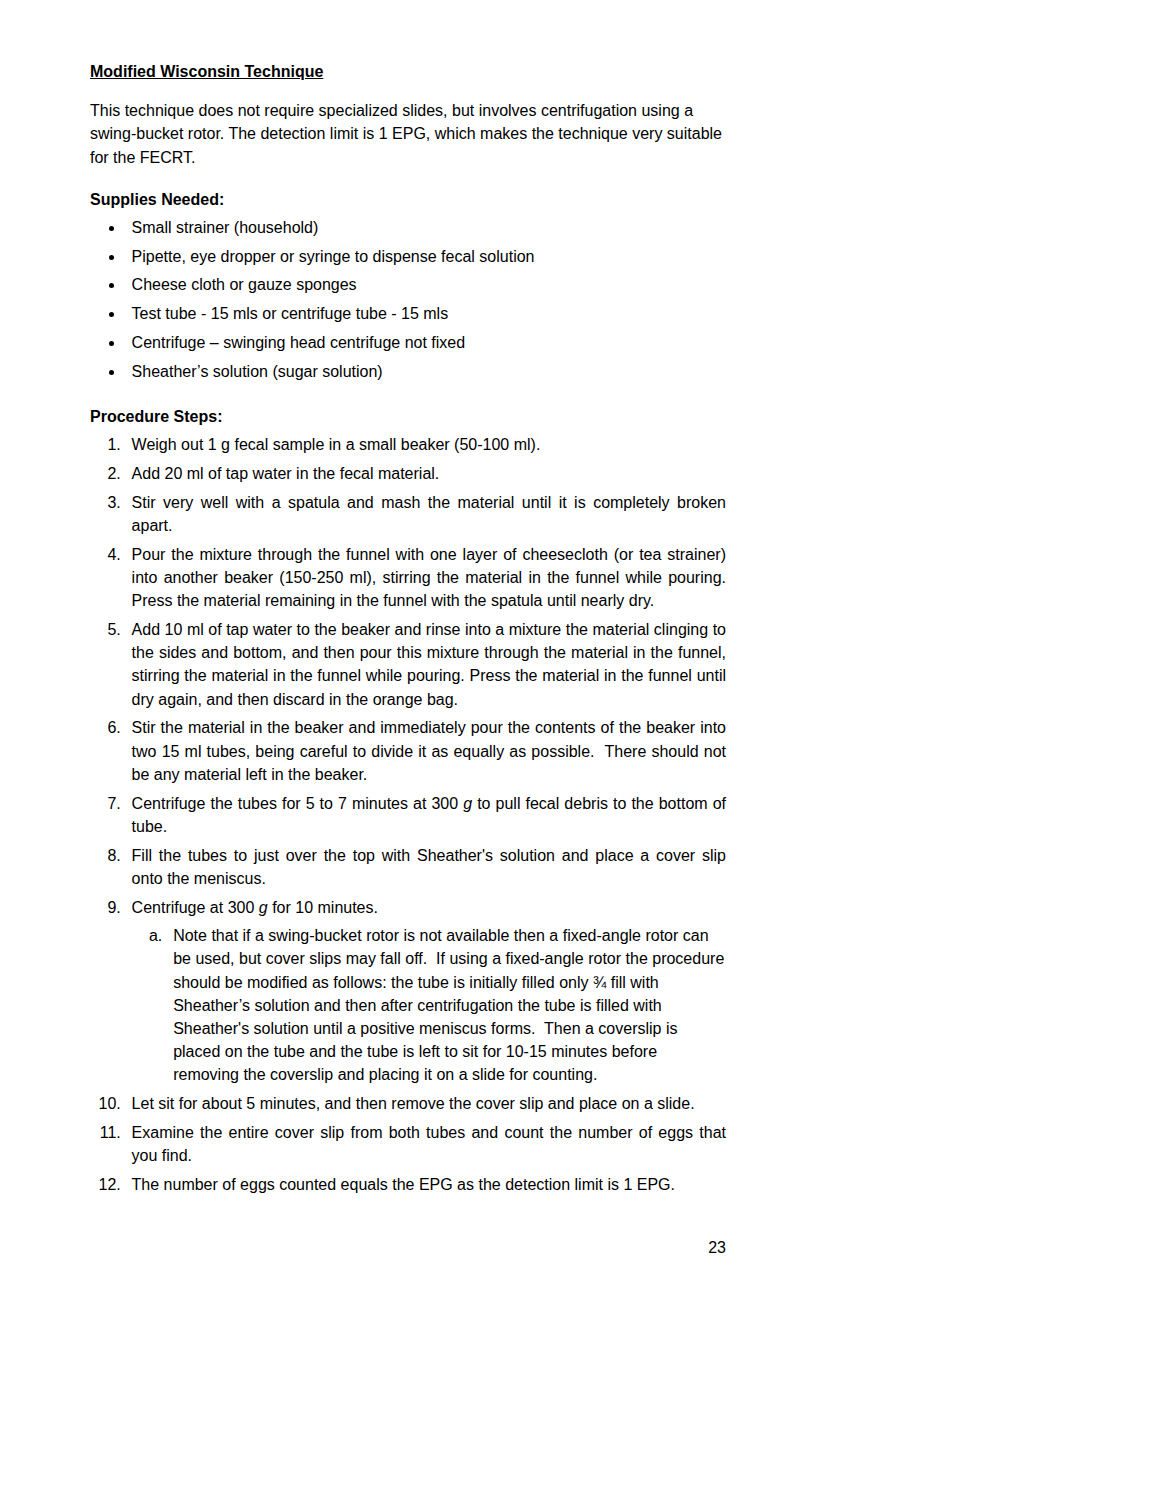Modified Wisconsin Technique
This technique does not require specialized slides, but involves centrifugation using a swing-bucket rotor. The detection limit is 1 EPG, which makes the technique very suitable for the FECRT.
Supplies Needed:
Small strainer (household)
Pipette, eye dropper or syringe to dispense fecal solution
Cheese cloth or gauze sponges
Test tube - 15 mls or centrifuge tube - 15 mls
Centrifuge – swinging head centrifuge not fixed
Sheather’s solution (sugar solution)
Procedure Steps:
Weigh out 1 g fecal sample in a small beaker (50-100 ml).
Add 20 ml of tap water in the fecal material.
Stir very well with a spatula and mash the material until it is completely broken apart.
Pour the mixture through the funnel with one layer of cheesecloth (or tea strainer) into another beaker (150-250 ml), stirring the material in the funnel while pouring. Press the material remaining in the funnel with the spatula until nearly dry.
Add 10 ml of tap water to the beaker and rinse into a mixture the material clinging to the sides and bottom, and then pour this mixture through the material in the funnel, stirring the material in the funnel while pouring. Press the material in the funnel until dry again, and then discard in the orange bag.
Stir the material in the beaker and immediately pour the contents of the beaker into two 15 ml tubes, being careful to divide it as equally as possible. There should not be any material left in the beaker.
Centrifuge the tubes for 5 to 7 minutes at 300 g to pull fecal debris to the bottom of tube.
Fill the tubes to just over the top with Sheather's solution and place a cover slip onto the meniscus.
Centrifuge at 300 g for 10 minutes.
Note that if a swing-bucket rotor is not available then a fixed-angle rotor can be used, but cover slips may fall off. If using a fixed-angle rotor the procedure should be modified as follows: the tube is initially filled only ¾ fill with Sheather’s solution and then after centrifugation the tube is filled with Sheather's solution until a positive meniscus forms. Then a coverslip is placed on the tube and the tube is left to sit for 10-15 minutes before removing the coverslip and placing it on a slide for counting.
Let sit for about 5 minutes, and then remove the cover slip and place on a slide.
Examine the entire cover slip from both tubes and count the number of eggs that you find.
The number of eggs counted equals the EPG as the detection limit is 1 EPG.
23